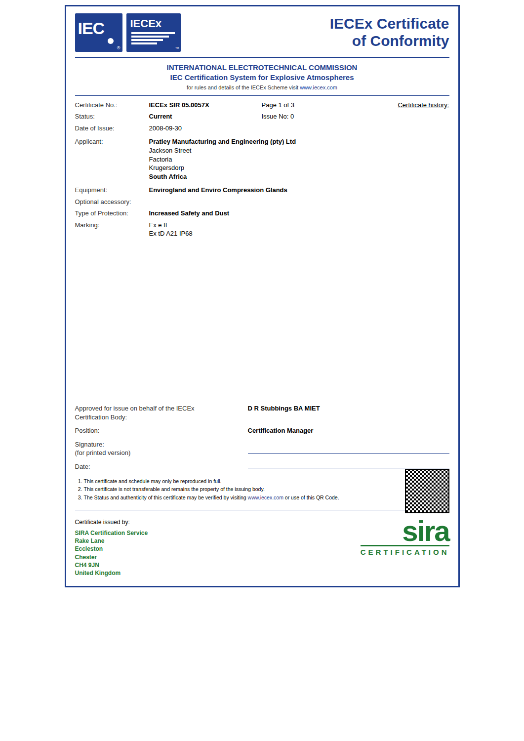IEC ®
IECEx ™
IECEx Certificate
of Conformity
INTERNATIONAL ELECTROTECHNICAL COMMISSION
IEC Certification System for Explosive Atmospheres
for rules and details of the IECEx Scheme visit www.iecex.com
Certificate No.:
IECEx SIR 05.0057X
Page 1 of 3
Certificate history:
Status:
Current
Issue No: 0
Date of Issue:
2008-09-30
Applicant:
Pratley Manufacturing and Engineering (pty) Ltd
Jackson Street
Factoria
Krugersdorp
South Africa
Equipment:
Envirogland and Enviro Compression Glands
Optional accessory:
Type of Protection:
Increased Safety and Dust
Marking:
Ex e II
Ex tD A21 IP68
Approved for issue on behalf of the IECEx
Certification Body:
D R Stubbings BA MIET
Position:
Certification Manager
Signature:
(for printed version)
Date:
This certificate and schedule may only be reproduced in full.
This certificate is not transferable and remains the property of the issuing body.
The Status and authenticity of this certificate may be verified by visiting www.iecex.com or use of this QR Code.
Certificate issued by:
SIRA Certification Service
Rake Lane
Eccleston
Chester
CH4 9JN
United Kingdom
sira
CERTIFICATION